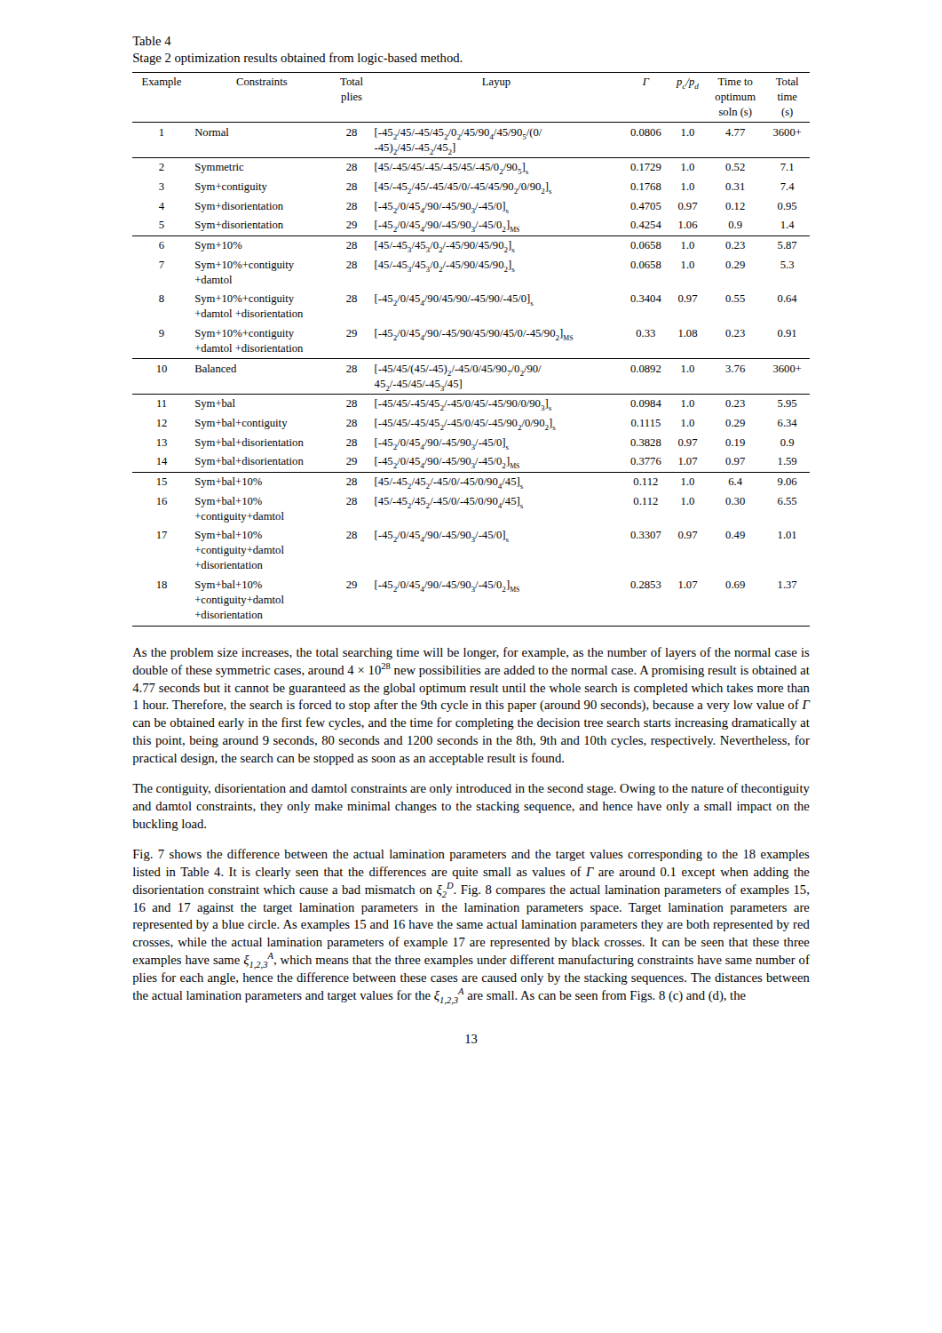Table 4 Stage 2 optimization results obtained from logic-based method.
| Example | Constraints | Total plies | Layup | Γ | p c /p d | Time to optimum soln (s) | Total time (s) |
| --- | --- | --- | --- | --- | --- | --- | --- |
| 1 | Normal | 28 | [-45 2 /45/-45/45 2 /0 2 /45/90 4 /45/90 5 /(0/ -45) 2 /45/-45 2 /45 2 ] | 0.0806 | 1.0 | 4.77 | 3600+ |
| 2 | Symmetric | 28 | [45/-45/45/-45/-45/45/-45/0 2 /90 5 ] s | 0.1729 | 1.0 | 0.52 | 7.1 |
| 3 | Sym+contiguity | 28 | [45/-45 2 /45/-45/45/0/-45/45/90 2 /0/90 2 ] s | 0.1768 | 1.0 | 0.31 | 7.4 |
| 4 | Sym+disorientation | 28 | [-45 2 /0/45 4 /90/-45/90 3 /-45/0] s | 0.4705 | 0.97 | 0.12 | 0.95 |
| 5 | Sym+disorientation | 29 | [-45 2 /0/45 4 /90/-45/90 3 /-45/0 2 ] MS | 0.4254 | 1.06 | 0.9 | 1.4 |
| 6 | Sym+10% | 28 | [45/-45 3 /45 3 /0 2 /-45/90/45/90 2 ] s | 0.0658 | 1.0 | 0.23 | 5.87 |
| 7 | Sym+10%+contiguity +damtol | 28 | [45/-45 3 /45 3 /0 2 /-45/90/45/90 2 ] s | 0.0658 | 1.0 | 0.29 | 5.3 |
| 8 | Sym+10%+contiguity +damtol +disorientation | 28 | [-45 2 /0/45 4 /90/45/90/-45/90/-45/0] s | 0.3404 | 0.97 | 0.55 | 0.64 |
| 9 | Sym+10%+contiguity +damtol +disorientation | 29 | [-45 2 /0/45 4 /90/-45/90/45/90/45/0/-45/90 2 ] MS | 0.33 | 1.08 | 0.23 | 0.91 |
| 10 | Balanced | 28 | [-45/45/(45/-45) 2 /-45/0/45/90 7 /0 2 /90/ 45 2 /-45/45/-45 3 /45] | 0.0892 | 1.0 | 3.76 | 3600+ |
| 11 | Sym+bal | 28 | [-45/45/-45/45 2 /-45/0/45/-45/90/0/90 3 ] s | 0.0984 | 1.0 | 0.23 | 5.95 |
| 12 | Sym+bal+contiguity | 28 | [-45/45/-45/45 2 /-45/0/45/-45/90 2 /0/90 2 ] s | 0.1115 | 1.0 | 0.29 | 6.34 |
| 13 | Sym+bal+disorientation | 28 | [-45 2 /0/45 4 /90/-45/90 3 /-45/0] s | 0.3828 | 0.97 | 0.19 | 0.9 |
| 14 | Sym+bal+disorientation | 29 | [-45 2 /0/45 4 /90/-45/90 3 /-45/0 2 ] MS | 0.3776 | 1.07 | 0.97 | 1.59 |
| 15 | Sym+bal+10% | 28 | [45/-45 2 /45 2 /-45/0/-45/0/90 4 /45] s | 0.112 | 1.0 | 6.4 | 9.06 |
| 16 | Sym+bal+10% +contiguity+damtol | 28 | [45/-45 2 /45 2 /-45/0/-45/0/90 4 /45] s | 0.112 | 1.0 | 0.30 | 6.55 |
| 17 | Sym+bal+10% +contiguity+damtol +disorientation | 28 | [-45 2 /0/45 4 /90/-45/90 3 /-45/0] s | 0.3307 | 0.97 | 0.49 | 1.01 |
| 18 | Sym+bal+10% +contiguity+damtol +disorientation | 29 | [-45 2 /0/45 4 /90/-45/90 3 /-45/0 2 ] MS | 0.2853 | 1.07 | 0.69 | 1.37 |
As the problem size increases, the total searching time will be longer, for example, as the number of layers of the normal case is double of these symmetric cases, around 4 × 1028 new possibilities are added to the normal case. A promising result is obtained at 4.77 seconds but it cannot be guaranteed as the global optimum result until the whole search is completed which takes more than 1 hour. Therefore, the search is forced to stop after the 9th cycle in this paper (around 90 seconds), because a very low value of Γ can be obtained early in the first few cycles, and the time for completing the decision tree search starts increasing dramatically at this point, being around 9 seconds, 80 seconds and 1200 seconds in the 8th, 9th and 10th cycles, respectively. Nevertheless, for practical design, the search can be stopped as soon as an acceptable result is found.
The contiguity, disorientation and damtol constraints are only introduced in the second stage. Owing to the nature of thecontiguity and damtol constraints, they only make minimal changes to the stacking sequence, and hence have only a small impact on the buckling load.
Fig. 7 shows the difference between the actual lamination parameters and the target values corresponding to the 18 examples listed in Table 4. It is clearly seen that the differences are quite small as values of Γ are around 0.1 except when adding the disorientation constraint which cause a bad mismatch on ξ2D. Fig. 8 compares the actual lamination parameters of examples 15, 16 and 17 against the target lamination parameters in the lamination parameters space. Target lamination parameters are represented by a blue circle. As examples 15 and 16 have the same actual lamination parameters they are both represented by red crosses, while the actual lamination parameters of example 17 are represented by black crosses. It can be seen that these three examples have same ξ1,2,3A, which means that the three examples under different manufacturing constraints have same number of plies for each angle, hence the difference between these cases are caused only by the stacking sequences. The distances between the actual lamination parameters and target values for the ξ1,2,3A are small. As can be seen from Figs. 8 (c) and (d), the
13